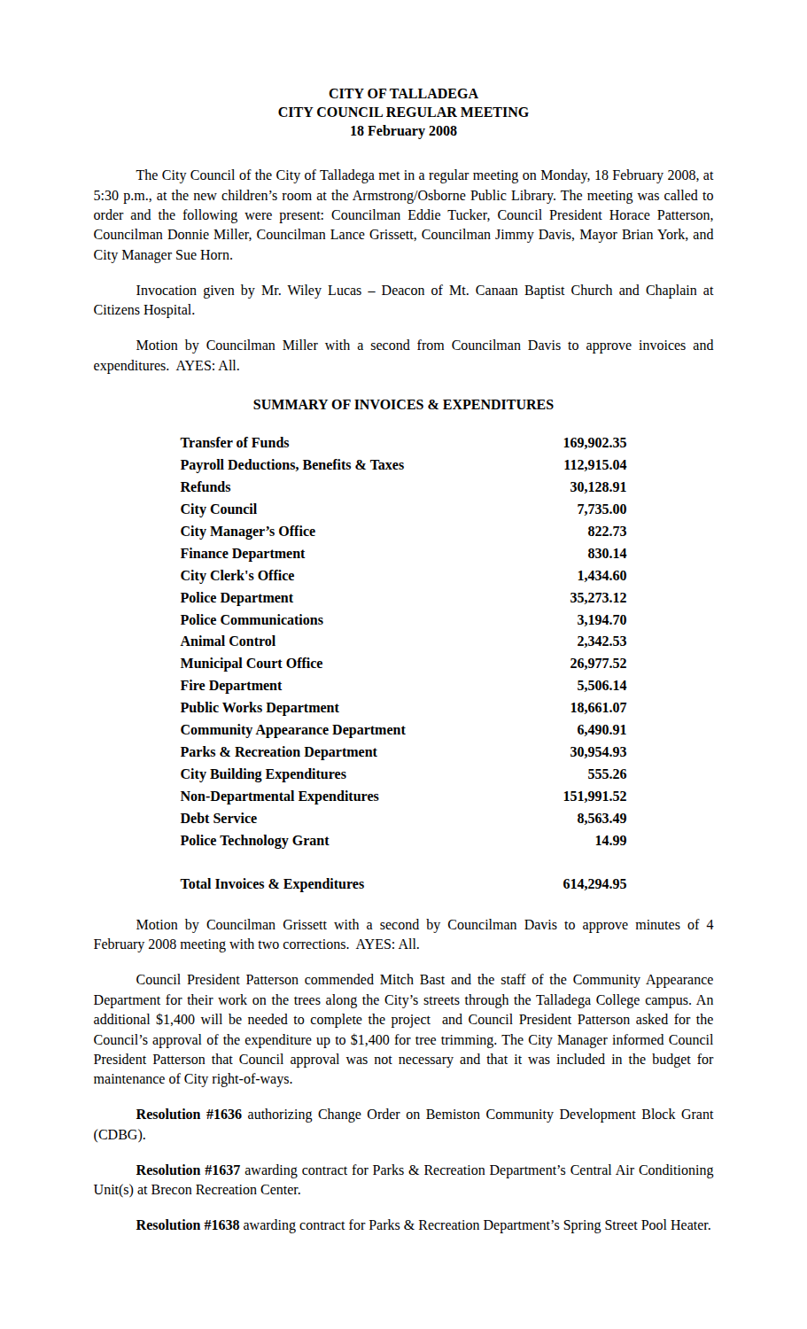CITY OF TALLADEGA
CITY COUNCIL REGULAR MEETING
18 February 2008
The City Council of the City of Talladega met in a regular meeting on Monday, 18 February 2008, at 5:30 p.m., at the new children’s room at the Armstrong/Osborne Public Library. The meeting was called to order and the following were present: Councilman Eddie Tucker, Council President Horace Patterson, Councilman Donnie Miller, Councilman Lance Grissett, Councilman Jimmy Davis, Mayor Brian York, and City Manager Sue Horn.
Invocation given by Mr. Wiley Lucas – Deacon of Mt. Canaan Baptist Church and Chaplain at Citizens Hospital.
Motion by Councilman Miller with a second from Councilman Davis to approve invoices and expenditures. AYES: All.
SUMMARY OF INVOICES & EXPENDITURES
| Transfer of Funds | 169,902.35 |
| Payroll Deductions, Benefits & Taxes | 112,915.04 |
| Refunds | 30,128.91 |
| City Council | 7,735.00 |
| City Manager’s Office | 822.73 |
| Finance Department | 830.14 |
| City Clerk's Office | 1,434.60 |
| Police Department | 35,273.12 |
| Police Communications | 3,194.70 |
| Animal Control | 2,342.53 |
| Municipal Court Office | 26,977.52 |
| Fire Department | 5,506.14 |
| Public Works Department | 18,661.07 |
| Community Appearance Department | 6,490.91 |
| Parks & Recreation Department | 30,954.93 |
| City Building Expenditures | 555.26 |
| Non-Departmental Expenditures | 151,991.52 |
| Debt Service | 8,563.49 |
| Police Technology Grant | 14.99 |
| Total Invoices & Expenditures | 614,294.95 |
Motion by Councilman Grissett with a second by Councilman Davis to approve minutes of 4 February 2008 meeting with two corrections. AYES: All.
Council President Patterson commended Mitch Bast and the staff of the Community Appearance Department for their work on the trees along the City’s streets through the Talladega College campus. An additional $1,400 will be needed to complete the project and Council President Patterson asked for the Council’s approval of the expenditure up to $1,400 for tree trimming. The City Manager informed Council President Patterson that Council approval was not necessary and that it was included in the budget for maintenance of City right-of-ways.
Resolution #1636 authorizing Change Order on Bemiston Community Development Block Grant (CDBG).
Resolution #1637 awarding contract for Parks & Recreation Department’s Central Air Conditioning Unit(s) at Brecon Recreation Center.
Resolution #1638 awarding contract for Parks & Recreation Department’s Spring Street Pool Heater.